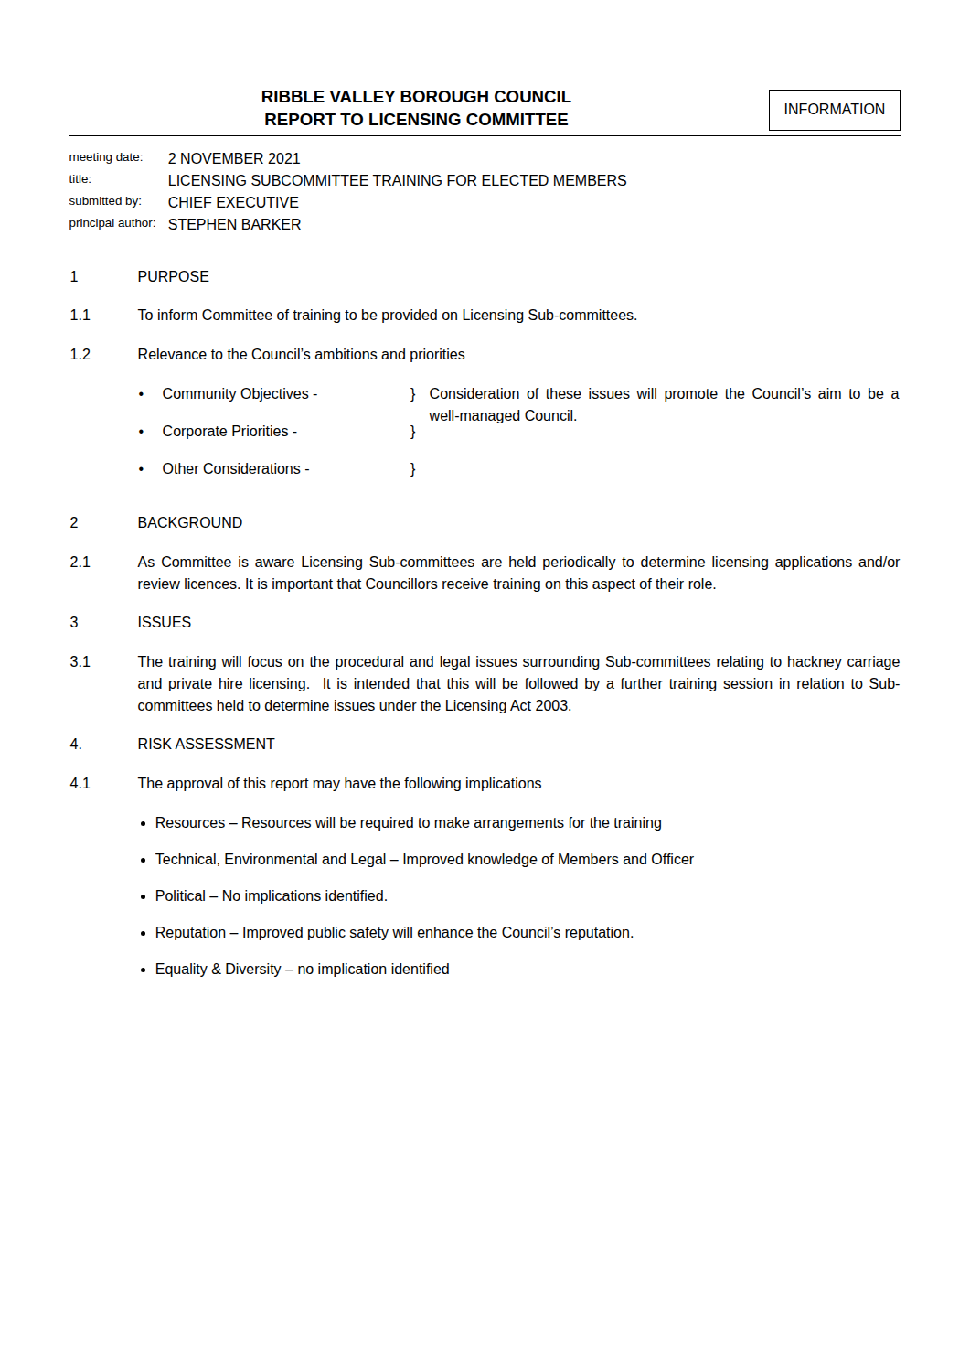INFORMATION
RIBBLE VALLEY BOROUGH COUNCIL
REPORT TO LICENSING COMMITTEE
| meeting date: | 2 NOVEMBER 2021 |
| title: | LICENSING SUBCOMMITTEE TRAINING FOR ELECTED MEMBERS |
| submitted by: | CHIEF EXECUTIVE |
| principal author: | STEPHEN BARKER |
| 1 | PURPOSE |
| 1.1 | To inform Committee of training to be provided on Licensing Sub-committees. |
| 1.2 | Relevance to the Council’s ambitions and priorities |
| | / • / Community Objectives - / } / Consideration of these issues will promote the Council’s aim to be a well-managed Council. / / • / Corporate Priorities - / } / / • / Other Considerations - / } / |
| 2 | BACKGROUND |
| 2.1 | As Committee is aware Licensing Sub-committees are held periodically to determine licensing applications and/or review licences. It is important that Councillors receive training on this aspect of their role. |
| 3 | ISSUES |
| 3.1 | The training will focus on the procedural and legal issues surrounding Sub-committees relating to hackney carriage and private hire licensing. It is intended that this will be followed by a further training session in relation to Sub-committees held to determine issues under the Licensing Act 2003. |
| 4. | RISK ASSESSMENT |
| 4.1 | The approval of this report may have the following implications |
| | Resources – Resources will be required to make arrangements for the training Technical, Environmental and Legal – Improved knowledge of Members and Officer Political – No implications identified. Reputation – Improved public safety will enhance the Council’s reputation. Equality & Diversity – no implication identified |